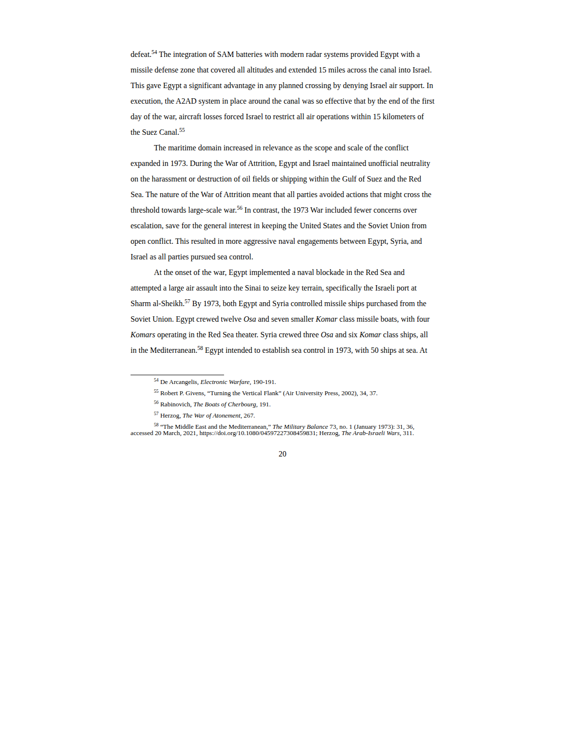defeat.54 The integration of SAM batteries with modern radar systems provided Egypt with a missile defense zone that covered all altitudes and extended 15 miles across the canal into Israel. This gave Egypt a significant advantage in any planned crossing by denying Israel air support. In execution, the A2AD system in place around the canal was so effective that by the end of the first day of the war, aircraft losses forced Israel to restrict all air operations within 15 kilometers of the Suez Canal.55
The maritime domain increased in relevance as the scope and scale of the conflict expanded in 1973. During the War of Attrition, Egypt and Israel maintained unofficial neutrality on the harassment or destruction of oil fields or shipping within the Gulf of Suez and the Red Sea. The nature of the War of Attrition meant that all parties avoided actions that might cross the threshold towards large-scale war.56 In contrast, the 1973 War included fewer concerns over escalation, save for the general interest in keeping the United States and the Soviet Union from open conflict. This resulted in more aggressive naval engagements between Egypt, Syria, and Israel as all parties pursued sea control.
At the onset of the war, Egypt implemented a naval blockade in the Red Sea and attempted a large air assault into the Sinai to seize key terrain, specifically the Israeli port at Sharm al-Sheikh.57 By 1973, both Egypt and Syria controlled missile ships purchased from the Soviet Union. Egypt crewed twelve Osa and seven smaller Komar class missile boats, with four Komars operating in the Red Sea theater. Syria crewed three Osa and six Komar class ships, all in the Mediterranean.58 Egypt intended to establish sea control in 1973, with 50 ships at sea. At
54 De Arcangelis, Electronic Warfare, 190-191.
55 Robert P. Givens, “Turning the Vertical Flank” (Air University Press, 2002), 34, 37.
56 Rabinovich, The Boats of Cherbourg, 191.
57 Herzog, The War of Atonement, 267.
58 “The Middle East and the Mediterranean,” The Military Balance 73, no. 1 (January 1973): 31, 36, accessed 20 March, 2021, https://doi.org/10.1080/04597227308459831; Herzog, The Arab-Israeli Wars, 311.
20